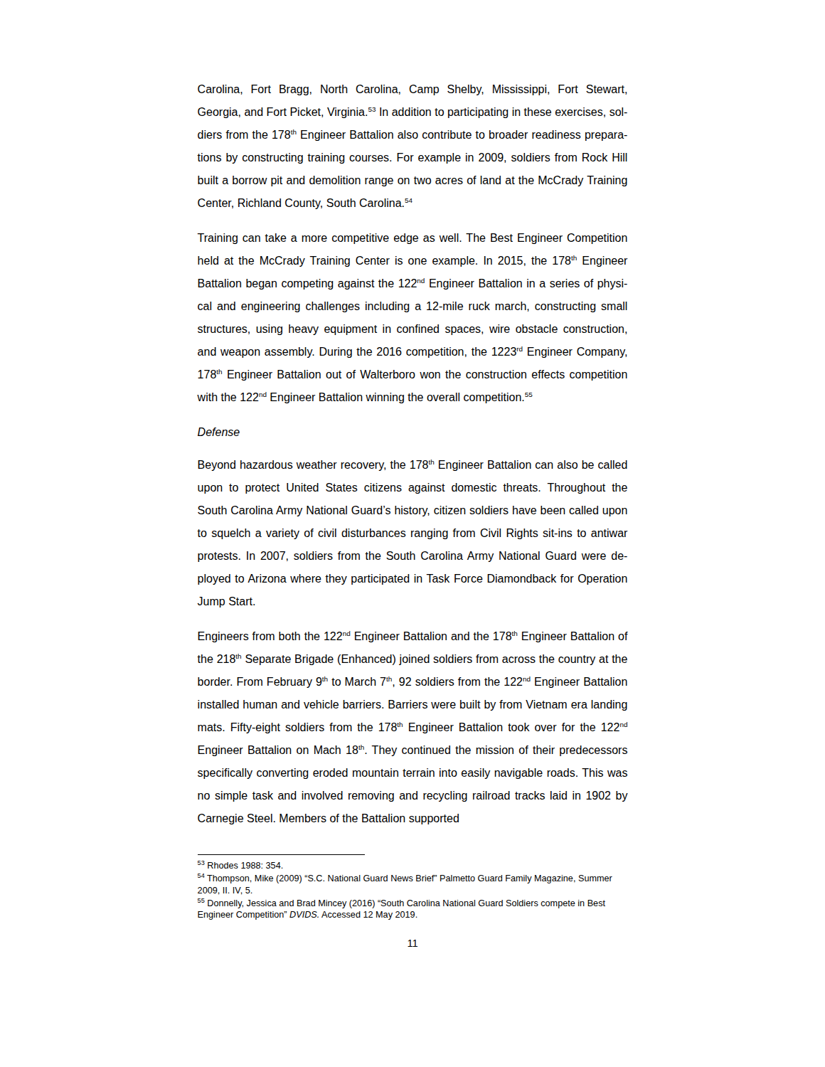Carolina, Fort Bragg, North Carolina, Camp Shelby, Mississippi, Fort Stewart, Georgia, and Fort Picket, Virginia.53 In addition to participating in these exercises, soldiers from the 178th Engineer Battalion also contribute to broader readiness preparations by constructing training courses. For example in 2009, soldiers from Rock Hill built a borrow pit and demolition range on two acres of land at the McCrady Training Center, Richland County, South Carolina.54
Training can take a more competitive edge as well. The Best Engineer Competition held at the McCrady Training Center is one example. In 2015, the 178th Engineer Battalion began competing against the 122nd Engineer Battalion in a series of physical and engineering challenges including a 12-mile ruck march, constructing small structures, using heavy equipment in confined spaces, wire obstacle construction, and weapon assembly. During the 2016 competition, the 1223rd Engineer Company, 178th Engineer Battalion out of Walterboro won the construction effects competition with the 122nd Engineer Battalion winning the overall competition.55
Defense
Beyond hazardous weather recovery, the 178th Engineer Battalion can also be called upon to protect United States citizens against domestic threats. Throughout the South Carolina Army National Guard’s history, citizen soldiers have been called upon to squelch a variety of civil disturbances ranging from Civil Rights sit-ins to antiwar protests. In 2007, soldiers from the South Carolina Army National Guard were deployed to Arizona where they participated in Task Force Diamondback for Operation Jump Start.
Engineers from both the 122nd Engineer Battalion and the 178th Engineer Battalion of the 218th Separate Brigade (Enhanced) joined soldiers from across the country at the border. From February 9th to March 7th, 92 soldiers from the 122nd Engineer Battalion installed human and vehicle barriers. Barriers were built by from Vietnam era landing mats. Fifty-eight soldiers from the 178th Engineer Battalion took over for the 122nd Engineer Battalion on Mach 18th. They continued the mission of their predecessors specifically converting eroded mountain terrain into easily navigable roads. This was no simple task and involved removing and recycling railroad tracks laid in 1902 by Carnegie Steel. Members of the Battalion supported
53 Rhodes 1988: 354.
54 Thompson, Mike (2009) “S.C. National Guard News Brief” Palmetto Guard Family Magazine, Summer 2009, II. IV, 5.
55 Donnelly, Jessica and Brad Mincey (2016) “South Carolina National Guard Soldiers compete in Best Engineer Competition” DVIDS. Accessed 12 May 2019.
11